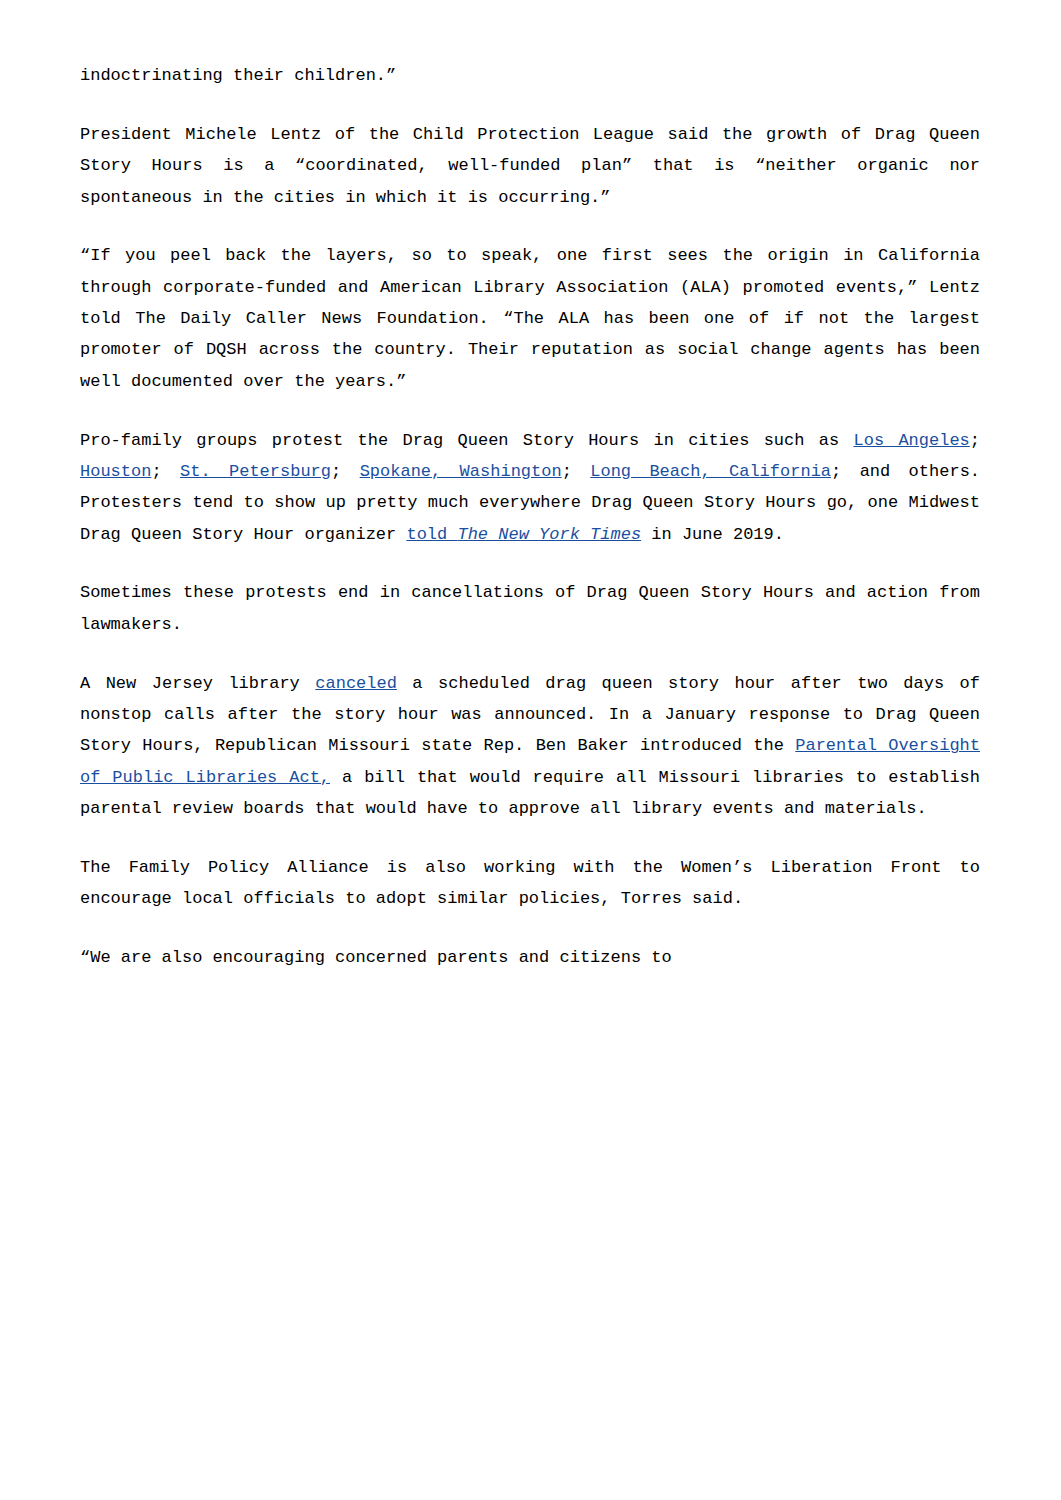indoctrinating their children.”
President Michele Lentz of the Child Protection League said the growth of Drag Queen Story Hours is a “coordinated, well-funded plan” that is “neither organic nor spontaneous in the cities in which it is occurring.”
“If you peel back the layers, so to speak, one first sees the origin in California through corporate-funded and American Library Association (ALA) promoted events,” Lentz told The Daily Caller News Foundation. “The ALA has been one of if not the largest promoter of DQSH across the country. Their reputation as social change agents has been well documented over the years.”
Pro-family groups protest the Drag Queen Story Hours in cities such as Los Angeles; Houston; St. Petersburg; Spokane, Washington; Long Beach, California; and others. Protesters tend to show up pretty much everywhere Drag Queen Story Hours go, one Midwest Drag Queen Story Hour organizer told The New York Times in June 2019.
Sometimes these protests end in cancellations of Drag Queen Story Hours and action from lawmakers.
A New Jersey library canceled a scheduled drag queen story hour after two days of nonstop calls after the story hour was announced. In a January response to Drag Queen Story Hours, Republican Missouri state Rep. Ben Baker introduced the Parental Oversight of Public Libraries Act, a bill that would require all Missouri libraries to establish parental review boards that would have to approve all library events and materials.
The Family Policy Alliance is also working with the Women’s Liberation Front to encourage local officials to adopt similar policies, Torres said.
“We are also encouraging concerned parents and citizens to